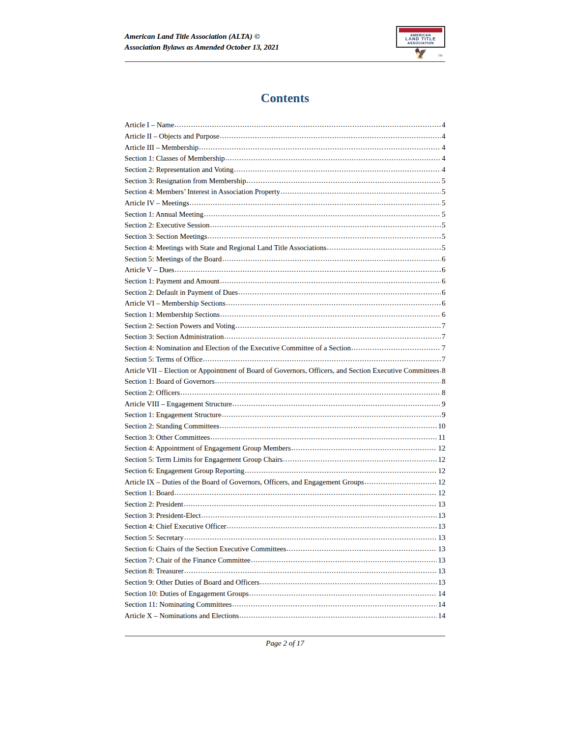American Land Title Association (ALTA) ©
Association Bylaws as Amended October 13, 2021
AMERICAN
LAND TITLE
ASSOCIATION
🦅TM
Contents
Article I – Name........................................................................................................................................... 4
Article II – Objects and Purpose....................................................................................................................... 4
Article III – Membership................................................................................................................................. 4
Section 1: Classes of Membership..................................................................................................................... 4
Section 2: Representation and Voting.............................................................................................................. 4
Section 3: Resignation from Membership..................................................................................................... 5
Section 4: Members’ Interest in Association Property................................................................................. 5
Article IV – Meetings..................................................................................................................................... 5
Section 1: Annual Meeting................................................................................................................................. 5
Section 2: Executive Session............................................................................................................................. 5
Section 3: Section Meetings.............................................................................................................................. 5
Section 4: Meetings with State and Regional Land Title Associations..................................................... 5
Section 5: Meetings of the Board....................................................................................................................... 6
Article V – Dues............................................................................................................................................. 6
Section 1: Payment and Amount......................................................................................................................... 6
Section 2: Default in Payment of Dues............................................................................................................. 6
Article VI – Membership Sections................................................................................................................. 6
Section 1: Membership Sections......................................................................................................................... 6
Section 2: Section Powers and Voting.............................................................................................................. 7
Section 3: Section Administration..................................................................................................................... 7
Section 4: Nomination and Election of the Executive Committee of a Section......................................... 7
Section 5: Terms of Office................................................................................................................................. 7
Article VII – Election or Appointment of Board of Governors, Officers, and Section Executive Committees......... 8
Section 1: Board of Governors........................................................................................................................... 8
Section 2: Officers............................................................................................................................................. 8
Article VIII – Engagement Structure.............................................................................................................. 9
Section 1: Engagement Structure......................................................................................................................... 9
Section 2: Standing Committees......................................................................................................................... 10
Section 3: Other Committees............................................................................................................................. 11
Section 4: Appointment of Engagement Group Members..................................................................... 12
Section 5: Term Limits for Engagement Group Chairs............................................................................. 12
Section 6: Engagement Group Reporting......................................................................................................... 12
Article IX – Duties of the Board of Governors, Officers, and Engagement Groups................................................. 12
Section 1: Board................................................................................................................................................. 12
Section 2: President........................................................................................................................................... 13
Section 3: President-Elect................................................................................................................................. 13
Section 4: Chief Executive Officer................................................................................................................. 13
Section 5: Secretary........................................................................................................................................... 13
Section 6: Chairs of the Section Executive Committees............................................................................. 13
Section 7: Chair of the Finance Committee......................................................................................................... 13
Section 8: Treasurer........................................................................................................................................... 13
Section 9: Other Duties of Board and Officers................................................................................................. 13
Section 10: Duties of Engagement Groups......................................................................................................... 14
Section 11: Nominating Committees................................................................................................................. 14
Article X – Nominations and Elections............................................................................................................. 14
Page 2 of 17